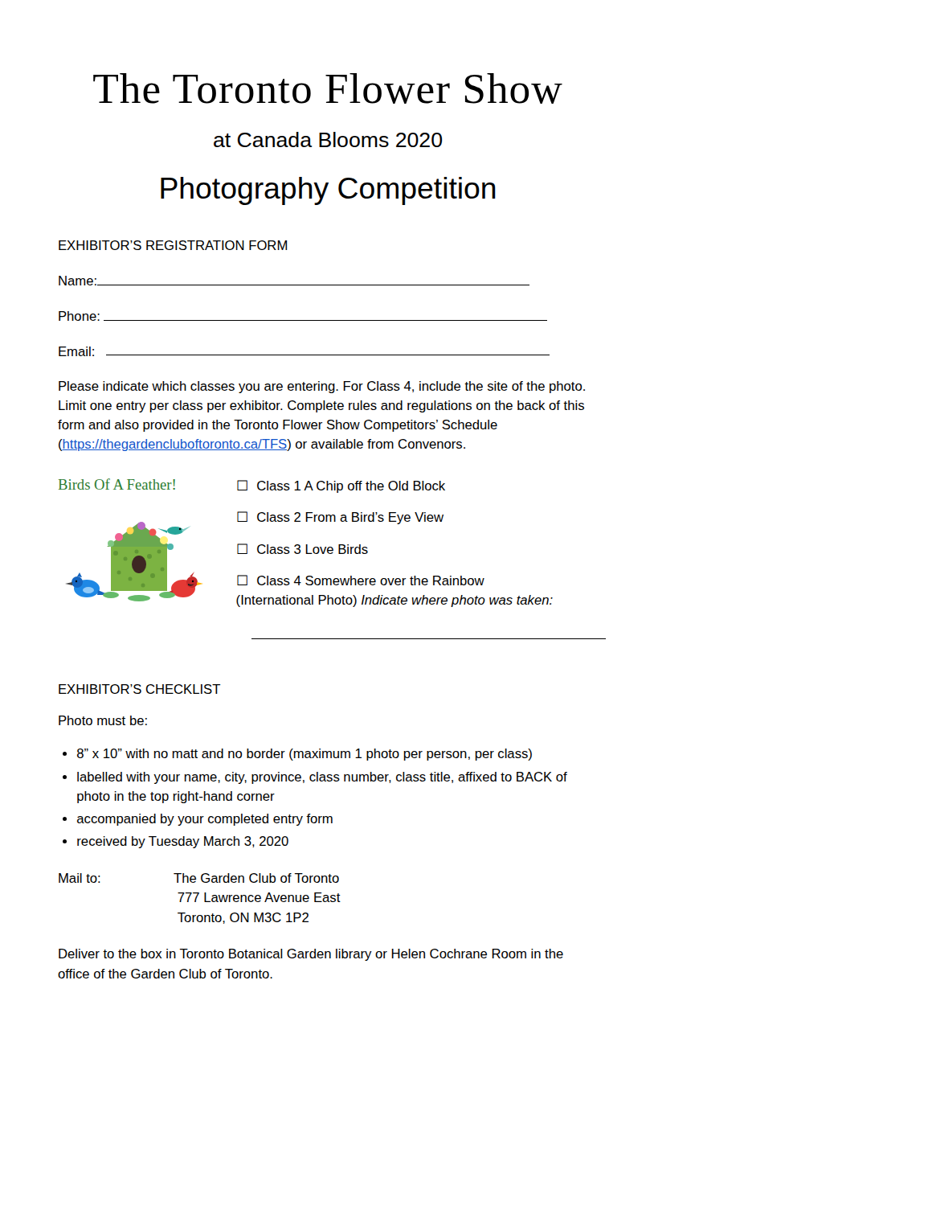The Toronto Flower Show
at Canada Blooms 2020
Photography Competition
EXHIBITOR’S REGISTRATION FORM
Name:
Phone:
Email:
Please indicate which classes you are entering. For Class 4, include the site of the photo. Limit one entry per class per exhibitor. Complete rules and regulations on the back of this form and also provided in the Toronto Flower Show Competitors’ Schedule (https://thegardencluboftoronto.ca/TFS) or available from Convenors.
Birds Of A Feather!
☐ Class 1 A Chip off the Old Block
☐ Class 2 From a Bird’s Eye View
☐ Class 3 Love Birds
☐ Class 4 Somewhere over the Rainbow
(International Photo) Indicate where photo was taken:
EXHIBITOR’S CHECKLIST
Photo must be:
8” x 10” with no matt and no border (maximum 1 photo per person, per class)
labelled with your name, city, province, class number, class title, affixed to BACK of photo in the top right-hand corner
accompanied by your completed entry form
received by Tuesday March 3, 2020
Mail to: The Garden Club of Toronto
777 Lawrence Avenue East Toronto, ON M3C 1P2
Deliver to the box in Toronto Botanical Garden library or Helen Cochrane Room in the office of the Garden Club of Toronto.